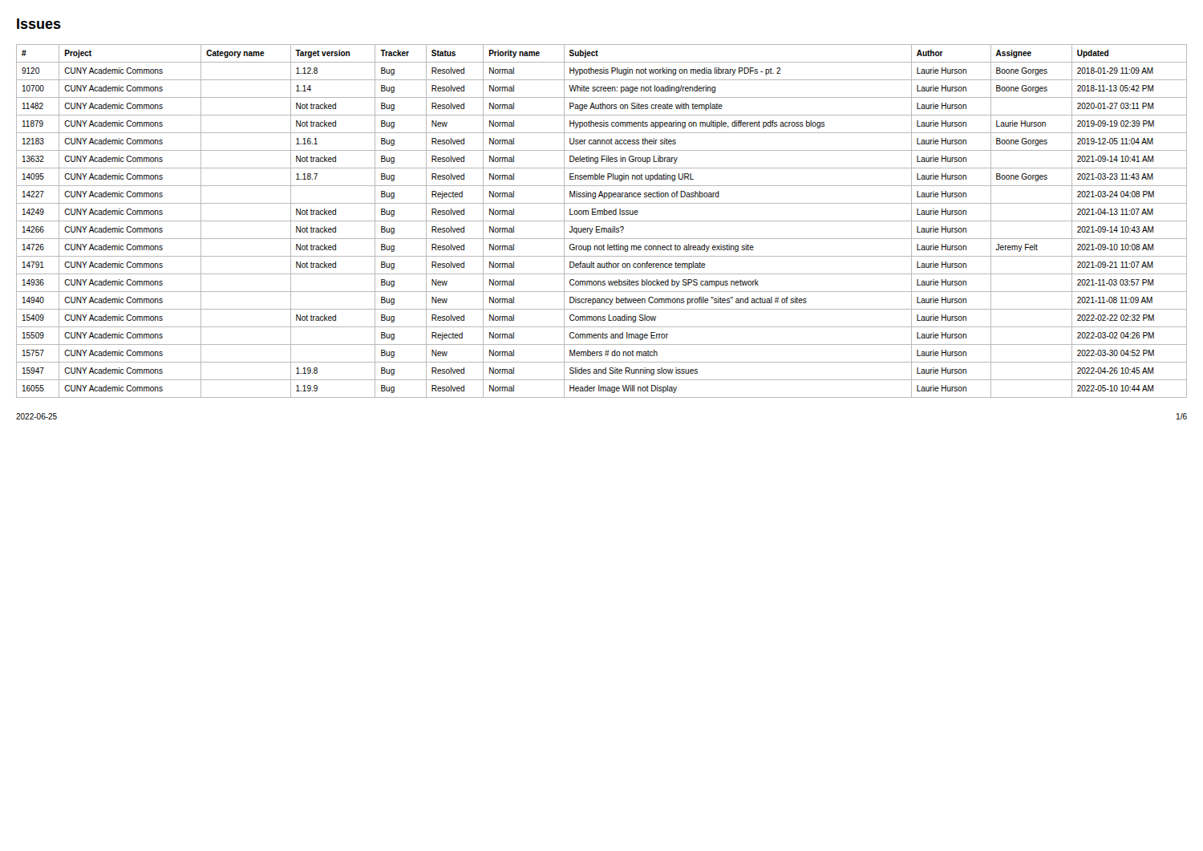Issues
| # | Project | Category name | Target version | Tracker | Status | Priority name | Subject | Author | Assignee | Updated |
| --- | --- | --- | --- | --- | --- | --- | --- | --- | --- | --- |
| 9120 | CUNY Academic Commons | | 1.12.8 | Bug | Resolved | Normal | Hypothesis Plugin not working on media library PDFs - pt. 2 | Laurie Hurson | Boone Gorges | 2018-01-29 11:09 AM |
| 10700 | CUNY Academic Commons | | 1.14 | Bug | Resolved | Normal | White screen: page not loading/rendering | Laurie Hurson | Boone Gorges | 2018-11-13 05:42 PM |
| 11482 | CUNY Academic Commons | | Not tracked | Bug | Resolved | Normal | Page Authors on Sites create with template | Laurie Hurson | | 2020-01-27 03:11 PM |
| 11879 | CUNY Academic Commons | | Not tracked | Bug | New | Normal | Hypothesis comments appearing on multiple, different pdfs across blogs | Laurie Hurson | Laurie Hurson | 2019-09-19 02:39 PM |
| 12183 | CUNY Academic Commons | | 1.16.1 | Bug | Resolved | Normal | User cannot access their sites | Laurie Hurson | Boone Gorges | 2019-12-05 11:04 AM |
| 13632 | CUNY Academic Commons | | Not tracked | Bug | Resolved | Normal | Deleting Files in Group Library | Laurie Hurson | | 2021-09-14 10:41 AM |
| 14095 | CUNY Academic Commons | | 1.18.7 | Bug | Resolved | Normal | Ensemble Plugin not updating URL | Laurie Hurson | Boone Gorges | 2021-03-23 11:43 AM |
| 14227 | CUNY Academic Commons | | | Bug | Rejected | Normal | Missing Appearance section of Dashboard | Laurie Hurson | | 2021-03-24 04:08 PM |
| 14249 | CUNY Academic Commons | | Not tracked | Bug | Resolved | Normal | Loom Embed Issue | Laurie Hurson | | 2021-04-13 11:07 AM |
| 14266 | CUNY Academic Commons | | Not tracked | Bug | Resolved | Normal | Jquery Emails? | Laurie Hurson | | 2021-09-14 10:43 AM |
| 14726 | CUNY Academic Commons | | Not tracked | Bug | Resolved | Normal | Group not letting me connect to already existing site | Laurie Hurson | Jeremy Felt | 2021-09-10 10:08 AM |
| 14791 | CUNY Academic Commons | | Not tracked | Bug | Resolved | Normal | Default author on conference template | Laurie Hurson | | 2021-09-21 11:07 AM |
| 14936 | CUNY Academic Commons | | | Bug | New | Normal | Commons websites blocked by SPS campus network | Laurie Hurson | | 2021-11-03 03:57 PM |
| 14940 | CUNY Academic Commons | | | Bug | New | Normal | Discrepancy between Commons profile "sites" and actual # of sites | Laurie Hurson | | 2021-11-08 11:09 AM |
| 15409 | CUNY Academic Commons | | Not tracked | Bug | Resolved | Normal | Commons Loading Slow | Laurie Hurson | | 2022-02-22 02:32 PM |
| 15509 | CUNY Academic Commons | | | Bug | Rejected | Normal | Comments and Image Error | Laurie Hurson | | 2022-03-02 04:26 PM |
| 15757 | CUNY Academic Commons | | | Bug | New | Normal | Members # do not match | Laurie Hurson | | 2022-03-30 04:52 PM |
| 15947 | CUNY Academic Commons | | 1.19.8 | Bug | Resolved | Normal | Slides and Site Running slow issues | Laurie Hurson | | 2022-04-26 10:45 AM |
| 16055 | CUNY Academic Commons | | 1.19.9 | Bug | Resolved | Normal | Header Image Will not Display | Laurie Hurson | | 2022-05-10 10:44 AM |
2022-06-25 1/6